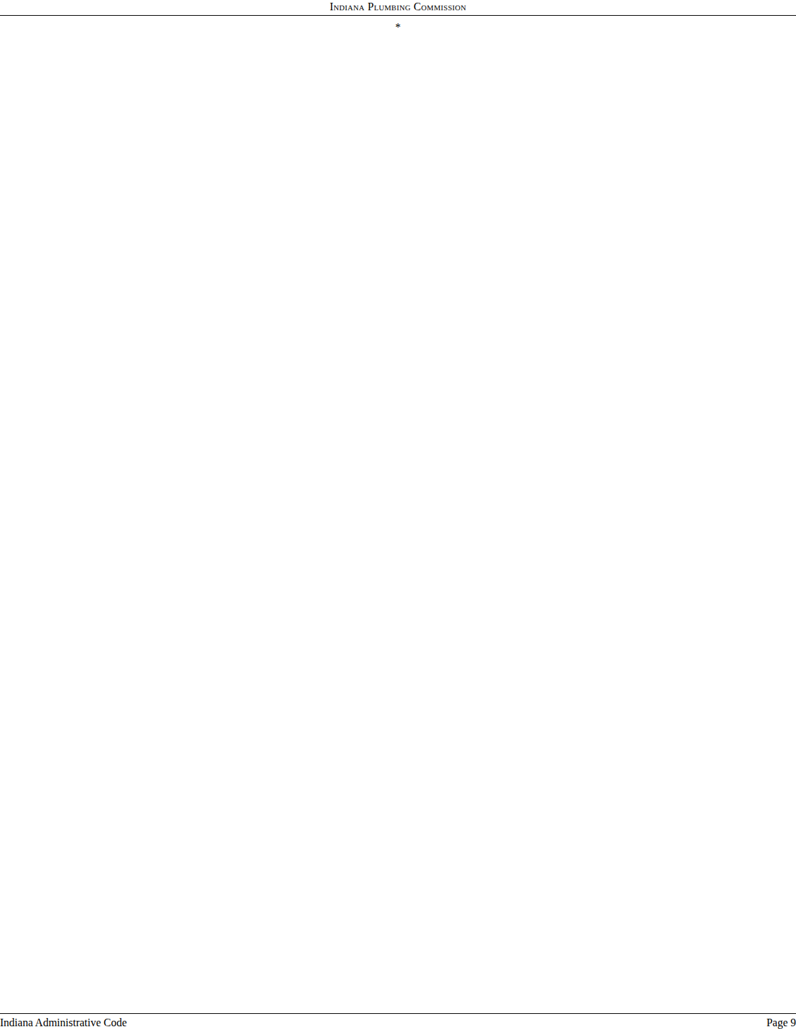Indiana Plumbing Commission
*
Indiana Administrative Code Page 9